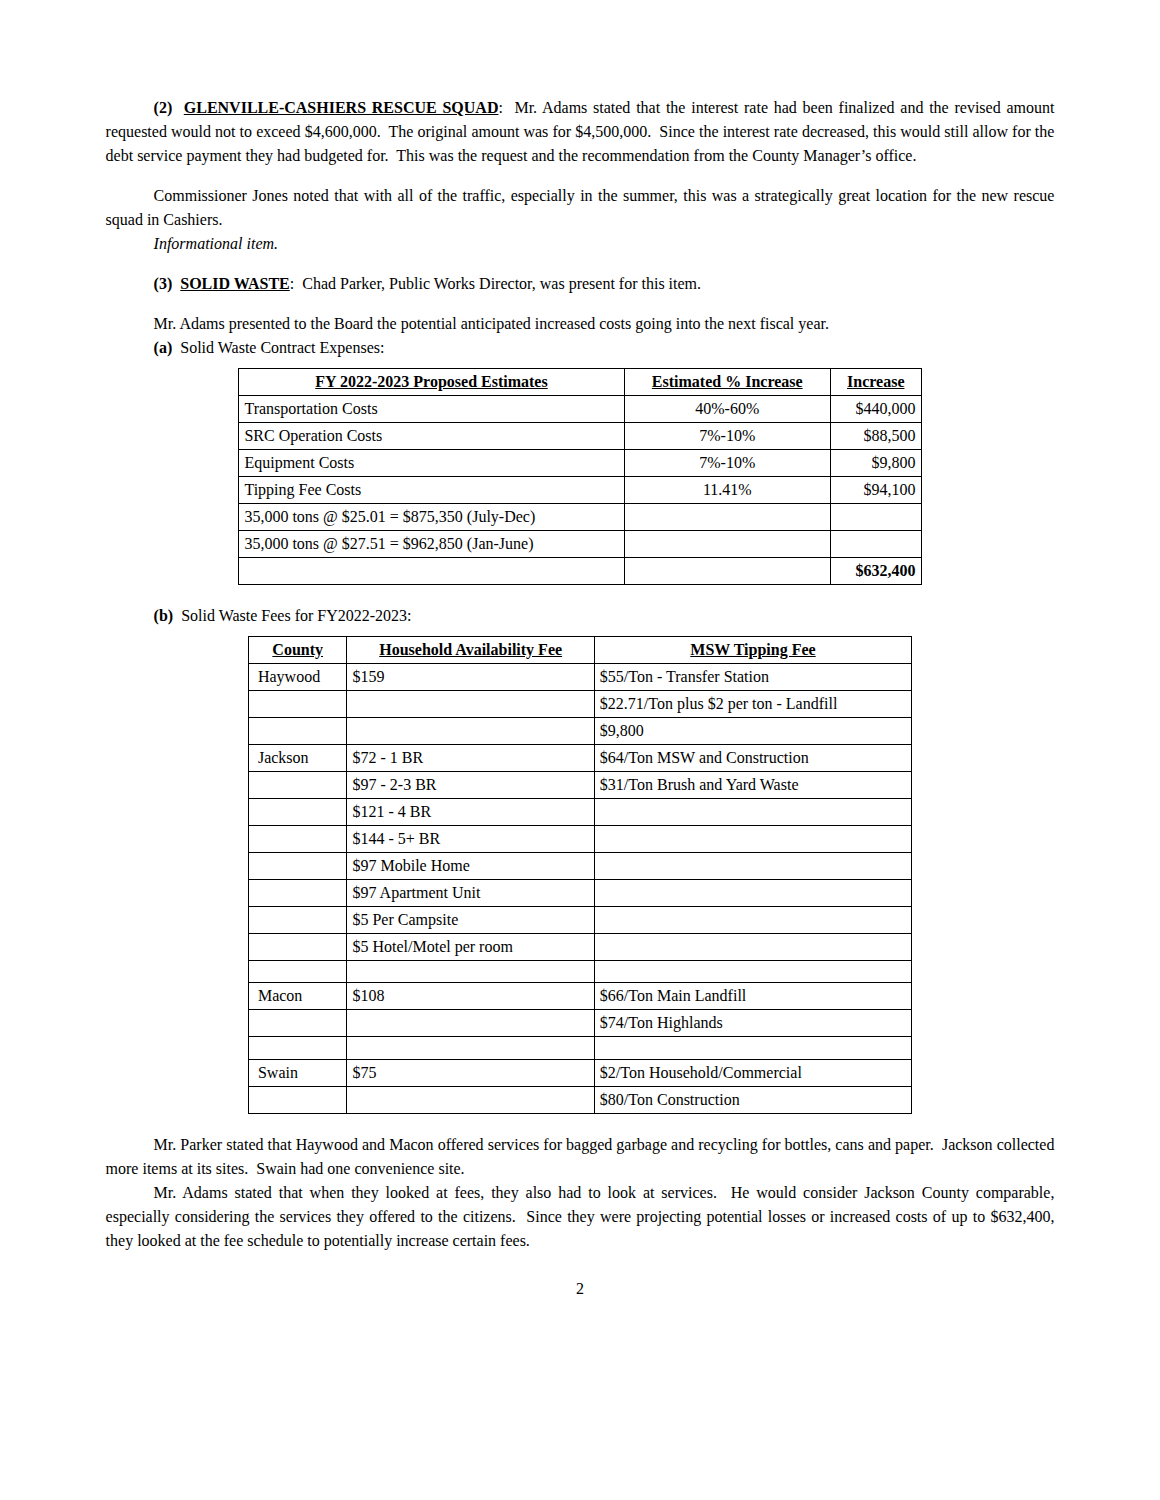(2) GLENVILLE-CASHIERS RESCUE SQUAD: Mr. Adams stated that the interest rate had been finalized and the revised amount requested would not to exceed $4,600,000. The original amount was for $4,500,000. Since the interest rate decreased, this would still allow for the debt service payment they had budgeted for. This was the request and the recommendation from the County Manager’s office.
Commissioner Jones noted that with all of the traffic, especially in the summer, this was a strategically great location for the new rescue squad in Cashiers.
Informational item.
(3) SOLID WASTE: Chad Parker, Public Works Director, was present for this item.
Mr. Adams presented to the Board the potential anticipated increased costs going into the next fiscal year.
(a) Solid Waste Contract Expenses:
| FY 2022-2023 Proposed Estimates | Estimated % Increase | Increase |
| --- | --- | --- |
| Transportation Costs | 40%-60% | $440,000 |
| SRC Operation Costs | 7%-10% | $88,500 |
| Equipment Costs | 7%-10% | $9,800 |
| Tipping Fee Costs | 11.41% | $94,100 |
| 35,000 tons @ $25.01 = $875,350 (July-Dec) | | |
| 35,000 tons @ $27.51 = $962,850 (Jan-June) | | |
| | | $632,400 |
(b) Solid Waste Fees for FY2022-2023:
| County | Household Availability Fee | MSW Tipping Fee |
| --- | --- | --- |
| Haywood | $159 | $55/Ton - Transfer Station |
| | | $22.71/Ton plus $2 per ton - Landfill |
| | | $9,800 |
| Jackson | $72 - 1 BR | $64/Ton MSW and Construction |
| | $97 - 2-3 BR | $31/Ton Brush and Yard Waste |
| | $121 - 4 BR | |
| | $144 - 5+ BR | |
| | $97 Mobile Home | |
| | $97 Apartment Unit | |
| | $5 Per Campsite | |
| | $5 Hotel/Motel per room | |
| Macon | $108 | $66/Ton Main Landfill |
| | | $74/Ton Highlands |
| Swain | $75 | $2/Ton Household/Commercial |
| | | $80/Ton Construction |
Mr. Parker stated that Haywood and Macon offered services for bagged garbage and recycling for bottles, cans and paper. Jackson collected more items at its sites. Swain had one convenience site.
Mr. Adams stated that when they looked at fees, they also had to look at services. He would consider Jackson County comparable, especially considering the services they offered to the citizens. Since they were projecting potential losses or increased costs of up to $632,400, they looked at the fee schedule to potentially increase certain fees.
2